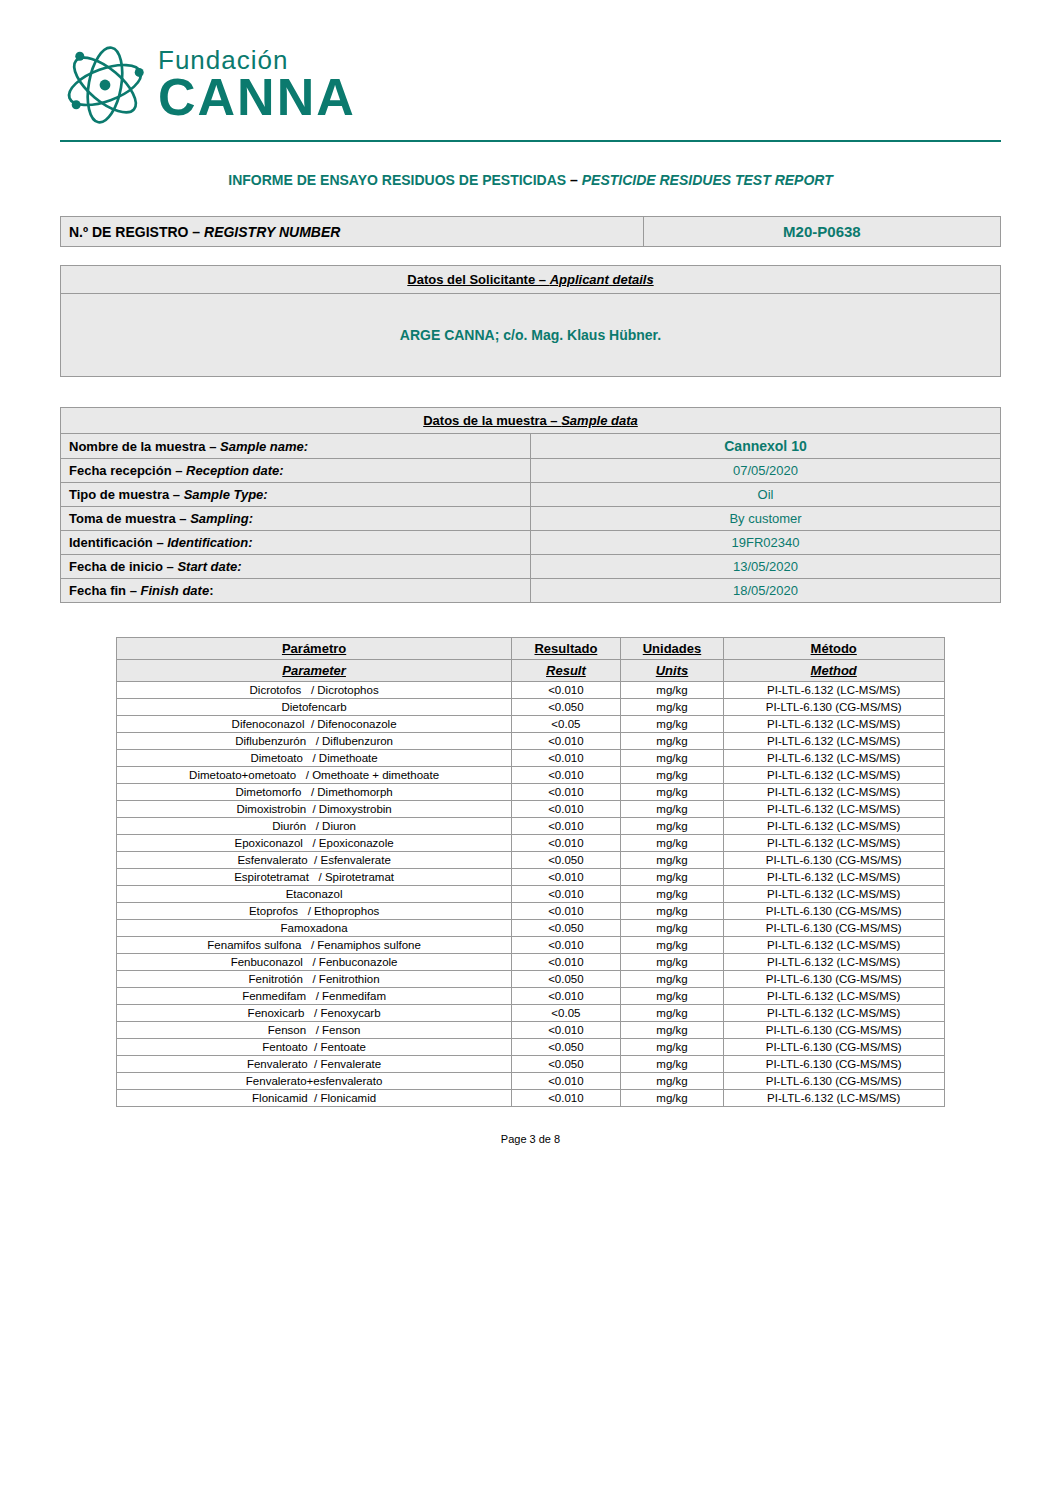| | Fundación CANNA |
INFORME DE ENSAYO RESIDUOS DE PESTICIDAS – PESTICIDE RESIDUES TEST REPORT
| N.º DE REGISTRO – REGISTRY NUMBER | M20-P0638 |
| Datos del Solicitante – Applicant details |
| --- |
| ARGE CANNA; c/o. Mag. Klaus Hübner. |
| Datos de la muestra – Sample data |
| --- |
| Nombre de la muestra – Sample name: | Cannexol 10 |
| Fecha recepción – Reception date: | 07/05/2020 |
| Tipo de muestra – Sample Type: | Oil |
| Toma de muestra – Sampling: | By customer |
| Identificación – Identification: | 19FR02340 |
| Fecha de inicio – Start date: | 13/05/2020 |
| Fecha fin – Finish date : | 18/05/2020 |
| Parámetro | Resultado | Unidades | Método |
| --- | --- | --- | --- |
| Parameter | Result | Units | Method |
| Dicrotofos / Dicrotophos | <0.010 | mg/kg | PI-LTL-6.132 (LC-MS/MS) |
| Dietofencarb | <0.050 | mg/kg | PI-LTL-6.130 (CG-MS/MS) |
| Difenoconazol / Difenoconazole | <0.05 | mg/kg | PI-LTL-6.132 (LC-MS/MS) |
| Diflubenzurón / Diflubenzuron | <0.010 | mg/kg | PI-LTL-6.132 (LC-MS/MS) |
| Dimetoato / Dimethoate | <0.010 | mg/kg | PI-LTL-6.132 (LC-MS/MS) |
| Dimetoato+ometoato / Omethoate + dimethoate | <0.010 | mg/kg | PI-LTL-6.132 (LC-MS/MS) |
| Dimetomorfo / Dimethomorph | <0.010 | mg/kg | PI-LTL-6.132 (LC-MS/MS) |
| Dimoxistrobin / Dimoxystrobin | <0.010 | mg/kg | PI-LTL-6.132 (LC-MS/MS) |
| Diurón / Diuron | <0.010 | mg/kg | PI-LTL-6.132 (LC-MS/MS) |
| Epoxiconazol / Epoxiconazole | <0.010 | mg/kg | PI-LTL-6.132 (LC-MS/MS) |
| Esfenvalerato / Esfenvalerate | <0.050 | mg/kg | PI-LTL-6.130 (CG-MS/MS) |
| Espirotetramat / Spirotetramat | <0.010 | mg/kg | PI-LTL-6.132 (LC-MS/MS) |
| Etaconazol | <0.010 | mg/kg | PI-LTL-6.132 (LC-MS/MS) |
| Etoprofos / Ethoprophos | <0.010 | mg/kg | PI-LTL-6.130 (CG-MS/MS) |
| Famoxadona | <0.050 | mg/kg | PI-LTL-6.130 (CG-MS/MS) |
| Fenamifos sulfona / Fenamiphos sulfone | <0.010 | mg/kg | PI-LTL-6.132 (LC-MS/MS) |
| Fenbuconazol / Fenbuconazole | <0.010 | mg/kg | PI-LTL-6.132 (LC-MS/MS) |
| Fenitrotión / Fenitrothion | <0.050 | mg/kg | PI-LTL-6.130 (CG-MS/MS) |
| Fenmedifam / Fenmedifam | <0.010 | mg/kg | PI-LTL-6.132 (LC-MS/MS) |
| Fenoxicarb / Fenoxycarb | <0.05 | mg/kg | PI-LTL-6.132 (LC-MS/MS) |
| Fenson / Fenson | <0.010 | mg/kg | PI-LTL-6.130 (CG-MS/MS) |
| Fentoato / Fentoate | <0.050 | mg/kg | PI-LTL-6.130 (CG-MS/MS) |
| Fenvalerato / Fenvalerate | <0.050 | mg/kg | PI-LTL-6.130 (CG-MS/MS) |
| Fenvalerato+esfenvalerato | <0.010 | mg/kg | PI-LTL-6.130 (CG-MS/MS) |
| Flonicamid / Flonicamid | <0.010 | mg/kg | PI-LTL-6.132 (LC-MS/MS) |
Page 3 de 8